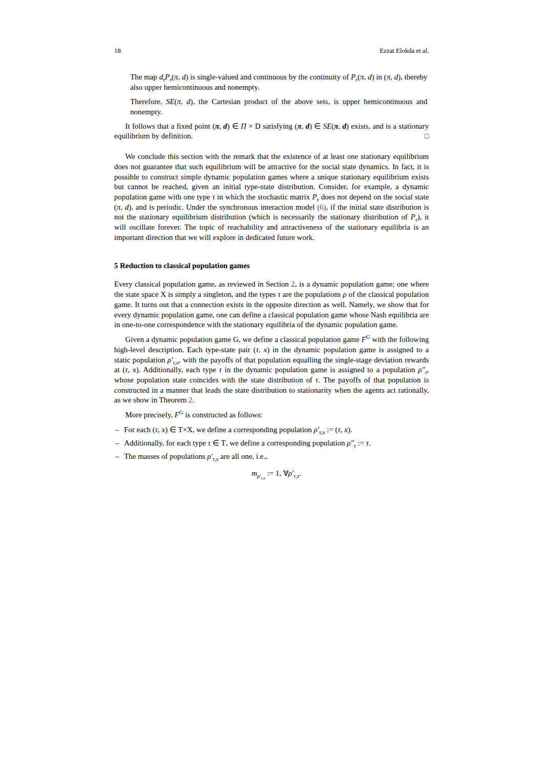18 Ezzat Elokda et al.
The map dτPτ(π, d) is single-valued and continuous by the continuity of Pτ(π, d) in (π, d), thereby also upper hemicontinuous and nonempty.
Therefore, SE(π, d), the Cartesian product of the above sets, is upper hemicontinuous and nonempty.
It follows that a fixed point (π, d) ∈ Π × D satisfying (π, d) ∈ SE(π, d) exists, and is a stationary equilibrium by definition.
We conclude this section with the remark that the existence of at least one stationary equilibrium does not guarantee that such equilibrium will be attractive for the social state dynamics. In fact, it is possible to construct simple dynamic population games where a unique stationary equilibrium exists but cannot be reached, given an initial type-state distribution. Consider, for example, a dynamic population game with one type τ in which the stochastic matrix Pτ does not depend on the social state (π, d), and is periodic. Under the synchronous interaction model (6), if the initial state distribution is not the stationary equilibrium distribution (which is necessarily the stationary distribution of Pτ), it will oscillate forever. The topic of reachability and attractiveness of the stationary equilibria is an important direction that we will explore in dedicated future work.
5 Reduction to classical population games
Every classical population game, as reviewed in Section 2, is a dynamic population game; one where the state space X is simply a singleton, and the types τ are the populations ρ of the classical population game. It turns out that a connection exists in the opposite direction as well. Namely, we show that for every dynamic population game, one can define a classical population game whose Nash equilibria are in one-to-one correspondence with the stationary equilibria of the dynamic population game.
Given a dynamic population game G, we define a classical population game FG with the following high-level description. Each type-state pair (τ, x) in the dynamic population game is assigned to a static population ρ′τ,x, with the payoffs of that population equalling the single-stage deviation rewards at (τ, x). Additionally, each type τ in the dynamic population game is assigned to a population ρ″τ, whose population state coincides with the state distribution of τ. The payoffs of that population is constructed in a manner that leads the state distribution to stationarity when the agents act rationally, as we show in Theorem 2.
More precisely, FG is constructed as follows:
For each (τ, x) ∈ T×X, we define a corresponding population ρ′τ,x := (τ, x).
Additionally, for each type τ ∈ T, we define a corresponding population ρ″τ := τ.
The masses of populations ρ′τ,x are all one, i.e.,
mρ′τ,x := 1, ∀ρ′τ,x.